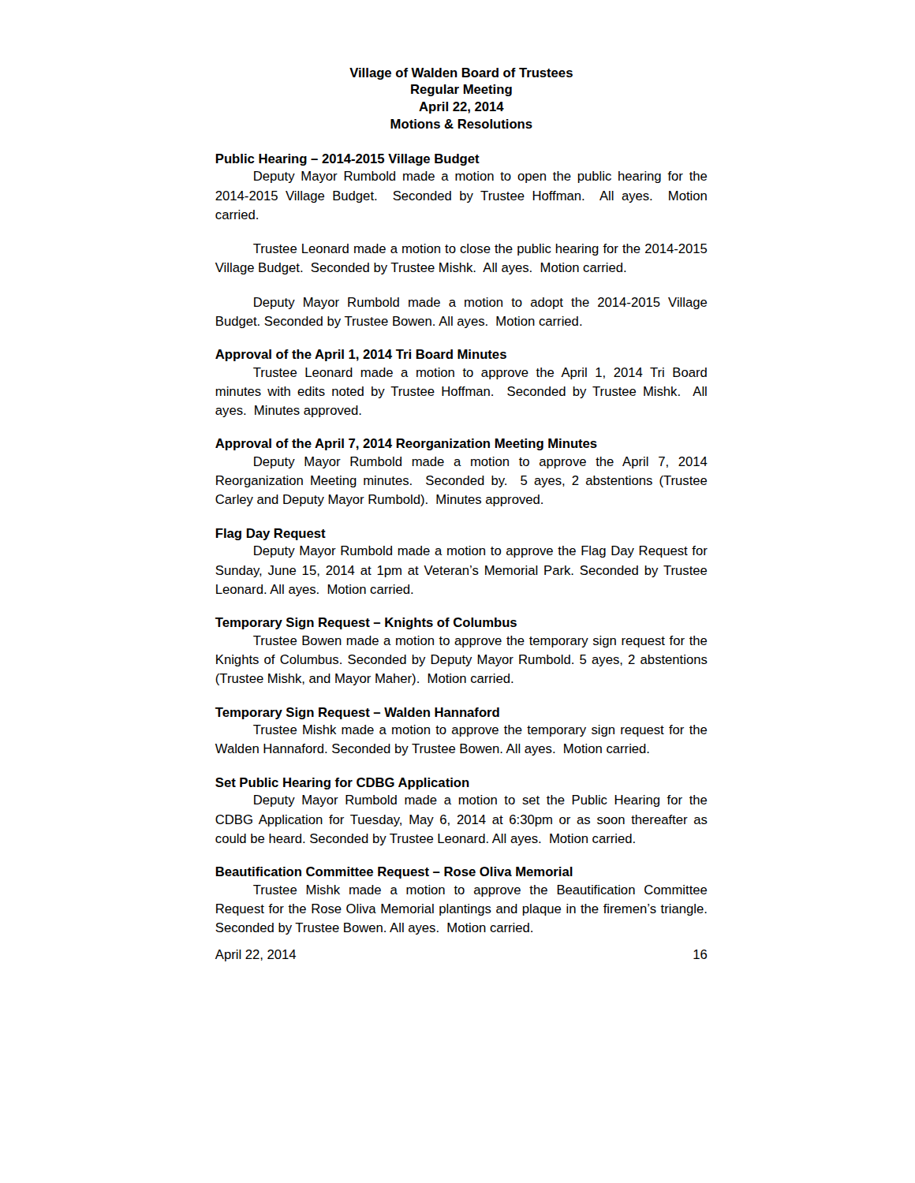Village of Walden Board of Trustees
Regular Meeting
April 22, 2014
Motions & Resolutions
Public Hearing – 2014-2015 Village Budget
Deputy Mayor Rumbold made a motion to open the public hearing for the 2014-2015 Village Budget. Seconded by Trustee Hoffman. All ayes. Motion carried.
Trustee Leonard made a motion to close the public hearing for the 2014-2015 Village Budget. Seconded by Trustee Mishk. All ayes. Motion carried.
Deputy Mayor Rumbold made a motion to adopt the 2014-2015 Village Budget. Seconded by Trustee Bowen. All ayes. Motion carried.
Approval of the April 1, 2014 Tri Board Minutes
Trustee Leonard made a motion to approve the April 1, 2014 Tri Board minutes with edits noted by Trustee Hoffman. Seconded by Trustee Mishk. All ayes. Minutes approved.
Approval of the April 7, 2014 Reorganization Meeting Minutes
Deputy Mayor Rumbold made a motion to approve the April 7, 2014 Reorganization Meeting minutes. Seconded by. 5 ayes, 2 abstentions (Trustee Carley and Deputy Mayor Rumbold). Minutes approved.
Flag Day Request
Deputy Mayor Rumbold made a motion to approve the Flag Day Request for Sunday, June 15, 2014 at 1pm at Veteran’s Memorial Park. Seconded by Trustee Leonard. All ayes. Motion carried.
Temporary Sign Request – Knights of Columbus
Trustee Bowen made a motion to approve the temporary sign request for the Knights of Columbus. Seconded by Deputy Mayor Rumbold. 5 ayes, 2 abstentions (Trustee Mishk, and Mayor Maher). Motion carried.
Temporary Sign Request – Walden Hannaford
Trustee Mishk made a motion to approve the temporary sign request for the Walden Hannaford. Seconded by Trustee Bowen. All ayes. Motion carried.
Set Public Hearing for CDBG Application
Deputy Mayor Rumbold made a motion to set the Public Hearing for the CDBG Application for Tuesday, May 6, 2014 at 6:30pm or as soon thereafter as could be heard. Seconded by Trustee Leonard. All ayes. Motion carried.
Beautification Committee Request – Rose Oliva Memorial
Trustee Mishk made a motion to approve the Beautification Committee Request for the Rose Oliva Memorial plantings and plaque in the firemen’s triangle. Seconded by Trustee Bowen. All ayes. Motion carried.
April 22, 2014 16